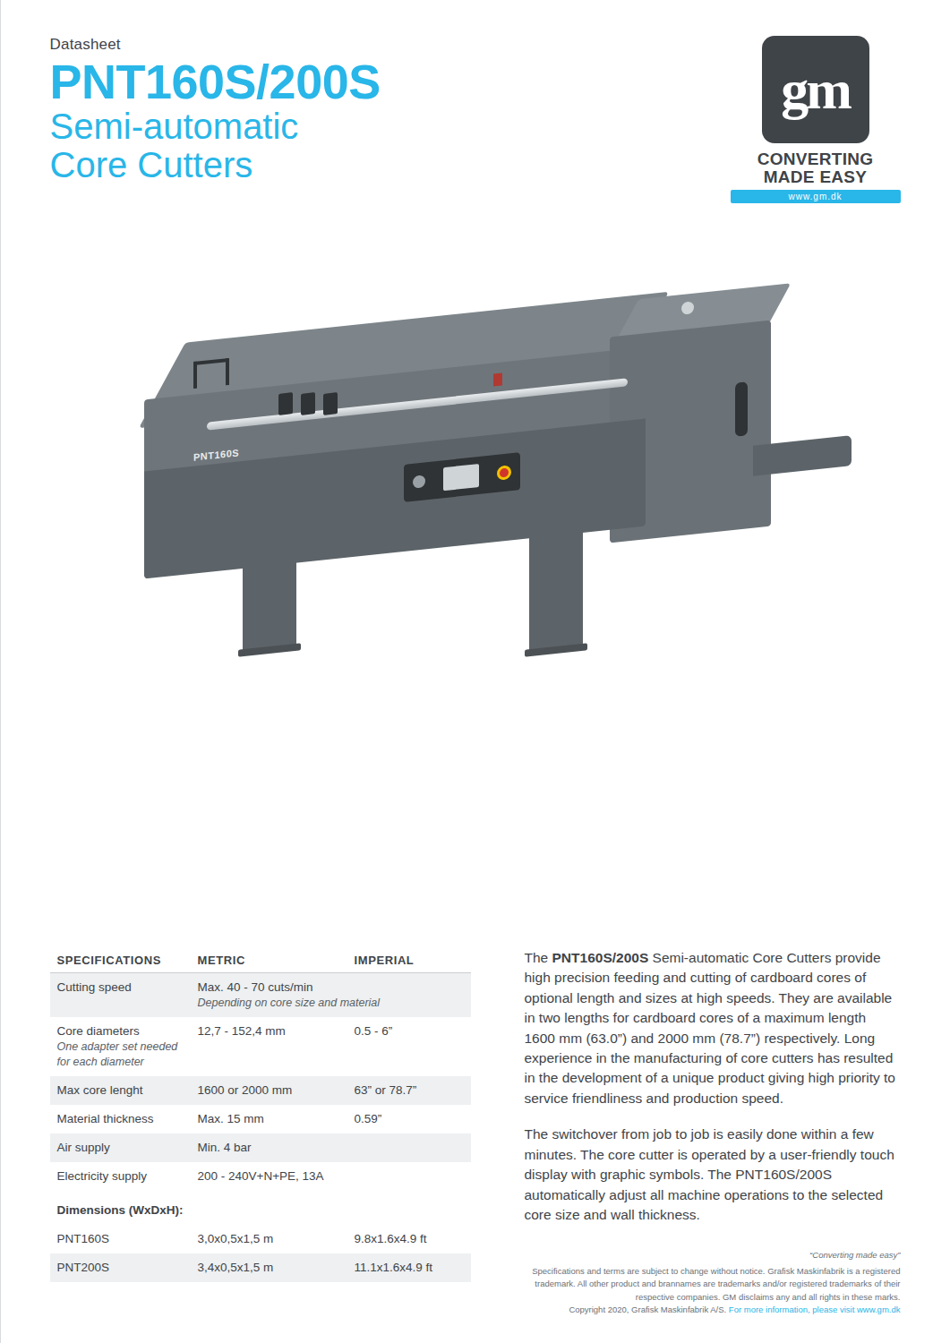Datasheet
PNT160S/200S
Semi-automatic
Core Cutters
gm
CONVERTING
MADE EASY
www.gm.dk
PNT160S
| Specifications | Metric | Imperial |
| --- | --- | --- |
| Cutting speed | Max. 40 - 70 cuts/min Depending on core size and material |
| Core diameters One adapter set needed for each diameter | 12,7 - 152,4 mm | 0.5 - 6” |
| Max core lenght | 1600 or 2000 mm | 63” or 78.7” |
| Material thickness | Max. 15 mm | 0.59” |
| Air supply | Min. 4 bar |
| Electricity supply | 200 - 240V+N+PE, 13A |
| Dimensions (WxDxH): |
| PNT160S | 3,0x0,5x1,5 m | 9.8x1.6x4.9 ft |
| PNT200S | 3,4x0,5x1,5 m | 11.1x1.6x4.9 ft |
The PNT160S/200S Semi-automatic Core Cutters provide high precision feeding and cutting of cardboard cores of optional length and sizes at high speeds. They are available in two lengths for cardboard cores of a maximum length 1600 mm (63.0”) and 2000 mm (78.7”) respectively. Long experience in the manufacturing of core cutters has resulted in the development of a unique product giving high priority to service friendliness and production speed.
The switchover from job to job is easily done within a few minutes. The core cutter is operated by a user-friendly touch display with graphic symbols. The PNT160S/200S automatically adjust all machine operations to the selected core size and wall thickness.
“Converting made easy”
Specifications and terms are subject to change without notice. Grafisk Maskinfabrik is a registered trademark. All other product and brannames are trademarks and/or registered trademarks of their respective companies. GM disclaims any and all rights in these marks.
Copyright 2020, Grafisk Maskinfabrik A/S. For more information, please visit www.gm.dk